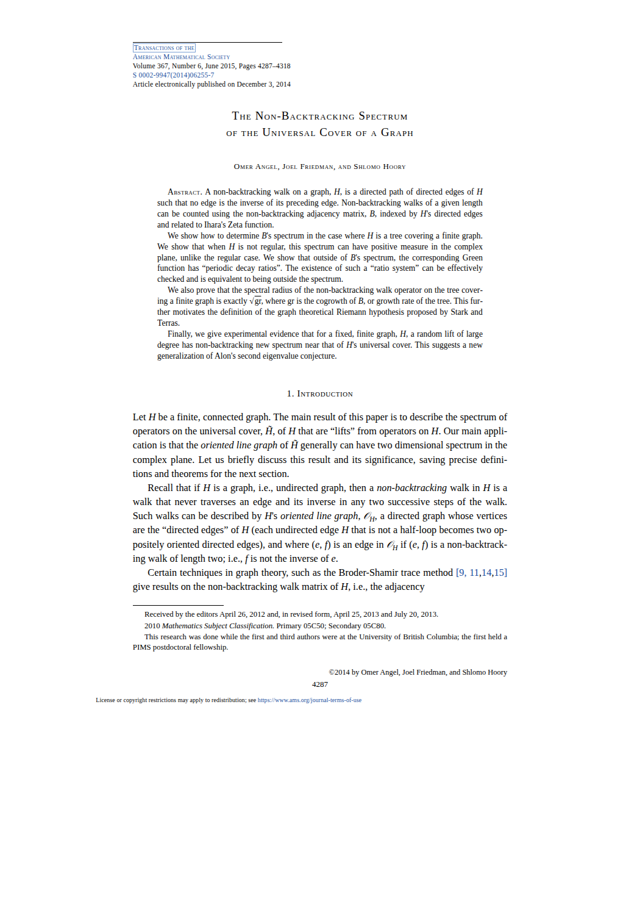TRANSACTIONS OF THE
AMERICAN MATHEMATICAL SOCIETY Volume 367, Number 6, June 2015, Pages 4287–4318 S 0002-9947(2014)06255-7 Article electronically published on December 3, 2014
The Non-Backtracking Spectrum
of the Universal Cover of a Graph
Omer Angel, Joel Friedman, and Shlomo Hoory
Abstract. A non-backtracking walk on a graph, H, is a directed path of directed edges of H such that no edge is the inverse of its preceding edge. Non-backtracking walks of a given length can be counted using the non-backtracking adjacency matrix, B, indexed by H's directed edges and related to Ihara's Zeta function.
We show how to determine B's spectrum in the case where H is a tree covering a finite graph. We show that when H is not regular, this spectrum can have positive measure in the complex plane, unlike the regular case. We show that outside of B's spectrum, the corresponding Green function has “periodic decay ratios”. The existence of such a “ratio system” can be effectively checked and is equivalent to being outside the spectrum.
We also prove that the spectral radius of the non-backtracking walk operator on the tree covering a finite graph is exactly √gr, where gr is the cogrowth of B, or growth rate of the tree. This further motivates the definition of the graph theoretical Riemann hypothesis proposed by Stark and Terras.
Finally, we give experimental evidence that for a fixed, finite graph, H, a random lift of large degree has non-backtracking new spectrum near that of H's universal cover. This suggests a new generalization of Alon's second eigenvalue conjecture.
1. Introduction
Let H be a finite, connected graph. The main result of this paper is to describe the spectrum of operators on the universal cover, H̃, of H that are “lifts” from operators on H. Our main application is that the oriented line graph of H̃ generally can have two dimensional spectrum in the complex plane. Let us briefly discuss this result and its significance, saving precise definitions and theorems for the next section.
Recall that if H is a graph, i.e., undirected graph, then a non-backtracking walk in H is a walk that never traverses an edge and its inverse in any two successive steps of the walk. Such walks can be described by H's oriented line graph, 𝒪H, a directed graph whose vertices are the “directed edges” of H (each undirected edge H that is not a half-loop becomes two oppositely oriented directed edges), and where (e, f) is an edge in 𝒪H if (e, f) is a non-backtracking walk of length two; i.e., f is not the inverse of e.
Certain techniques in graph theory, such as the Broder-Shamir trace method [9, 11,14,15] give results on the non-backtracking walk matrix of H, i.e., the adjacency
Received by the editors April 26, 2012 and, in revised form, April 25, 2013 and July 20, 2013.
2010 Mathematics Subject Classification. Primary 05C50; Secondary 05C80.
This research was done while the first and third authors were at the University of British Columbia; the first held a PIMS postdoctoral fellowship.
©2014 by Omer Angel, Joel Friedman, and Shlomo Hoory
4287
License or copyright restrictions may apply to redistribution; see https://www.ams.org/journal-terms-of-use